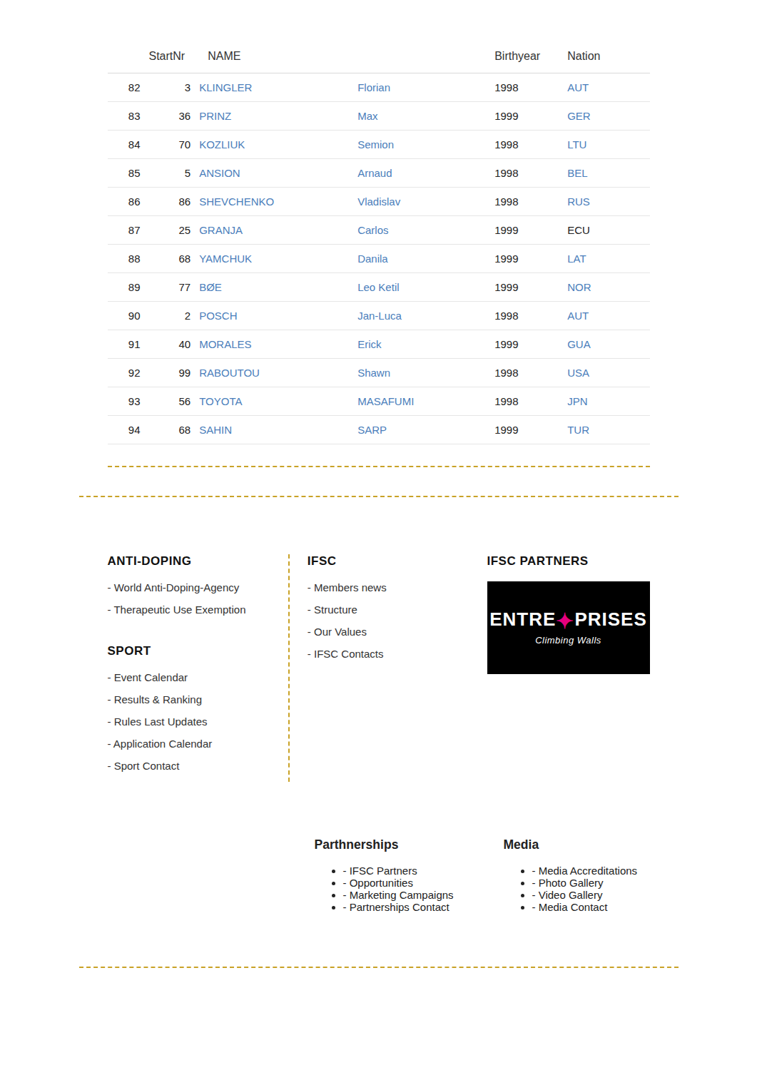| | StartNr | NAME | Birthyear | Nation |
| --- | --- | --- | --- | --- |
| 82 | 3 | KLINGLER | Florian | 1998 | AUT |
| 83 | 36 | PRINZ | Max | 1999 | GER |
| 84 | 70 | KOZLIUK | Semion | 1998 | LTU |
| 85 | 5 | ANSION | Arnaud | 1998 | BEL |
| 86 | 86 | SHEVCHENKO | Vladislav | 1998 | RUS |
| 87 | 25 | GRANJA | Carlos | 1999 | ECU |
| 88 | 68 | YAMCHUK | Danila | 1999 | LAT |
| 89 | 77 | BØE | Leo Ketil | 1999 | NOR |
| 90 | 2 | POSCH | Jan-Luca | 1998 | AUT |
| 91 | 40 | MORALES | Erick | 1999 | GUA |
| 92 | 99 | RABOUTOU | Shawn | 1998 | USA |
| 93 | 56 | TOYOTA | MASAFUMI | 1998 | JPN |
| 94 | 68 | SAHIN | SARP | 1999 | TUR |
Anti-Doping
- World Anti-Doping-Agency
- Therapeutic Use Exemption
Sport
- Event Calendar
- Results & Ranking
- Rules Last Updates
- Application Calendar
- Sport Contact
IFSC
- Members news
- Structure
- Our Values
- IFSC Contacts
IFSC Partners
ENTRE✦PRISES
Climbing Walls
Parthnerships
- IFSC Partners
- Opportunities
- Marketing Campaigns
- Partnerships Contact
Media
- Media Accreditations
- Photo Gallery
- Video Gallery
- Media Contact